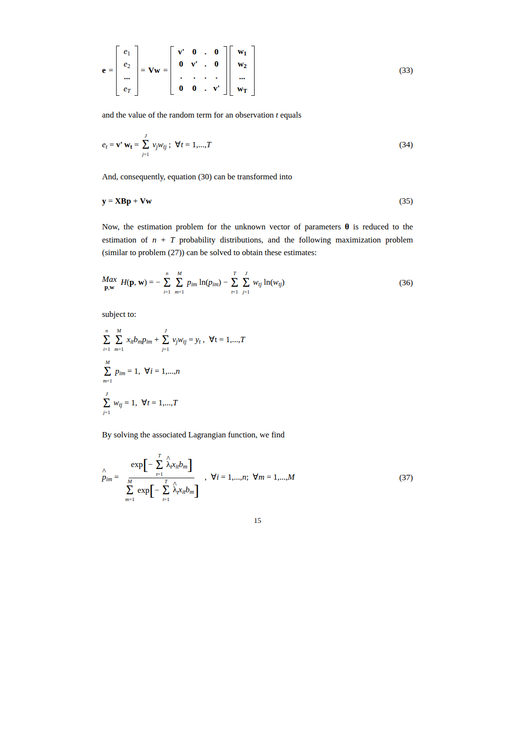e =
| e 1 |
| e 2 |
| ... |
| e T |
= Vw =
| v' | 0 | . | 0 |
| 0 | v' | . | 0 |
| . | . | . | . |
| 0 | 0 | . | v' |
| w 1 |
| w 2 |
| ... |
| w T |
(33)
and the value of the random term for an observation t equals
et = v' wt = J Σ j=1 vjwtj ; ∀t = 1,...,T
(34)
And, consequently, equation (30) can be transformed into
y = XBp + Vw
(35)
Now, the estimation problem for the unknown vector of parameters θ is reduced to the estimation of n + T probability distributions, and the following maximization problem (similar to problem (27)) can be solved to obtain these estimates:
Max p,w H(p, w) = − n Σ i=1 M Σ m=1 pim ln(pim) − T Σ t=1 J Σ j=1 wtj ln(wtj)
(36)
subject to:
n Σ i=1 M Σ m=1 xitbmpim + J Σ j=1 vjwtj = yt , ∀t = 1,...,T
M Σ m=1 pim = 1, ∀i = 1,...,n
J Σ j=1 wtj = 1, ∀t = 1,...,T
By solving the associated Lagrangian function, we find
pim = exp[− T Σ t=1 λtxitbm] M Σ m=1 exp[− T Σ t=1 λtxitbm] , ∀i = 1,...,n; ∀m = 1,...,M
(37)
15